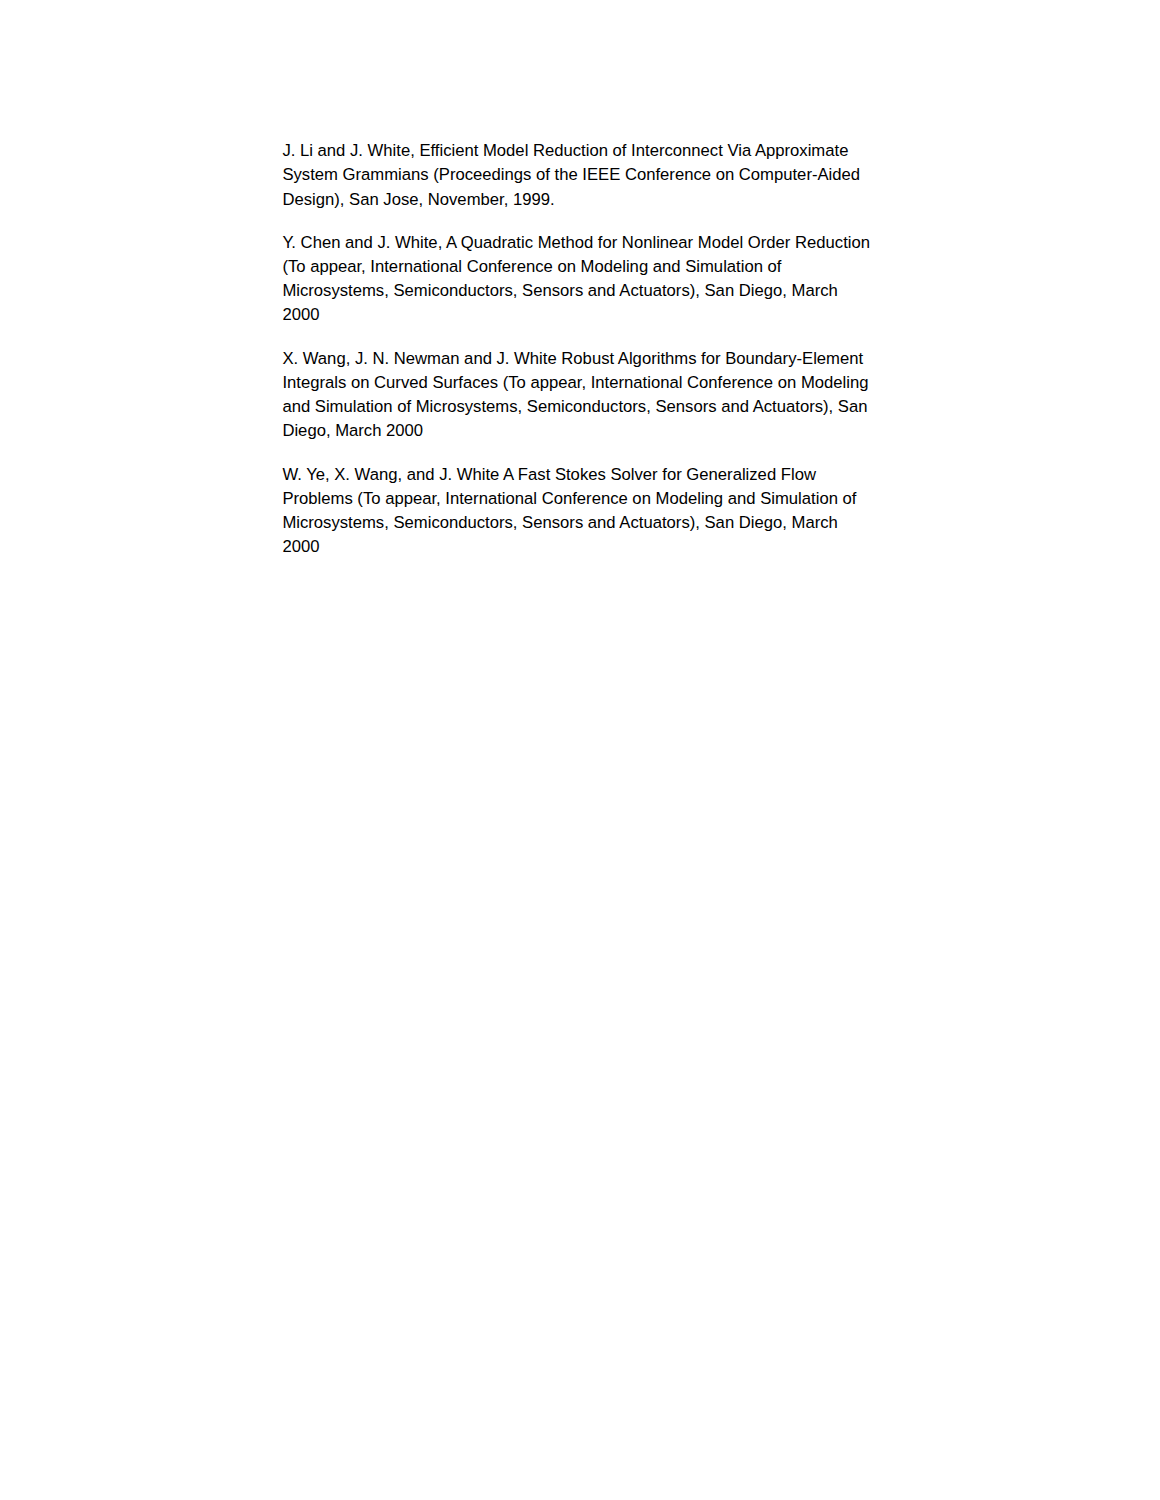J. Li and J. White, Efficient Model Reduction of Interconnect Via Approximate System Grammians (Proceedings of the IEEE Conference on Computer-Aided Design), San Jose, November, 1999.
Y. Chen and J. White, A Quadratic Method for Nonlinear Model Order Reduction (To appear, International Conference on Modeling and Simulation of Microsystems, Semiconductors, Sensors and Actuators), San Diego, March 2000
X. Wang, J. N. Newman and J. White Robust Algorithms for Boundary-Element Integrals on Curved Surfaces (To appear, International Conference on Modeling and Simulation of Microsystems, Semiconductors, Sensors and Actuators), San Diego, March 2000
W. Ye, X. Wang, and J. White A Fast Stokes Solver for Generalized Flow Problems (To appear, International Conference on Modeling and Simulation of Microsystems, Semiconductors, Sensors and Actuators), San Diego, March 2000